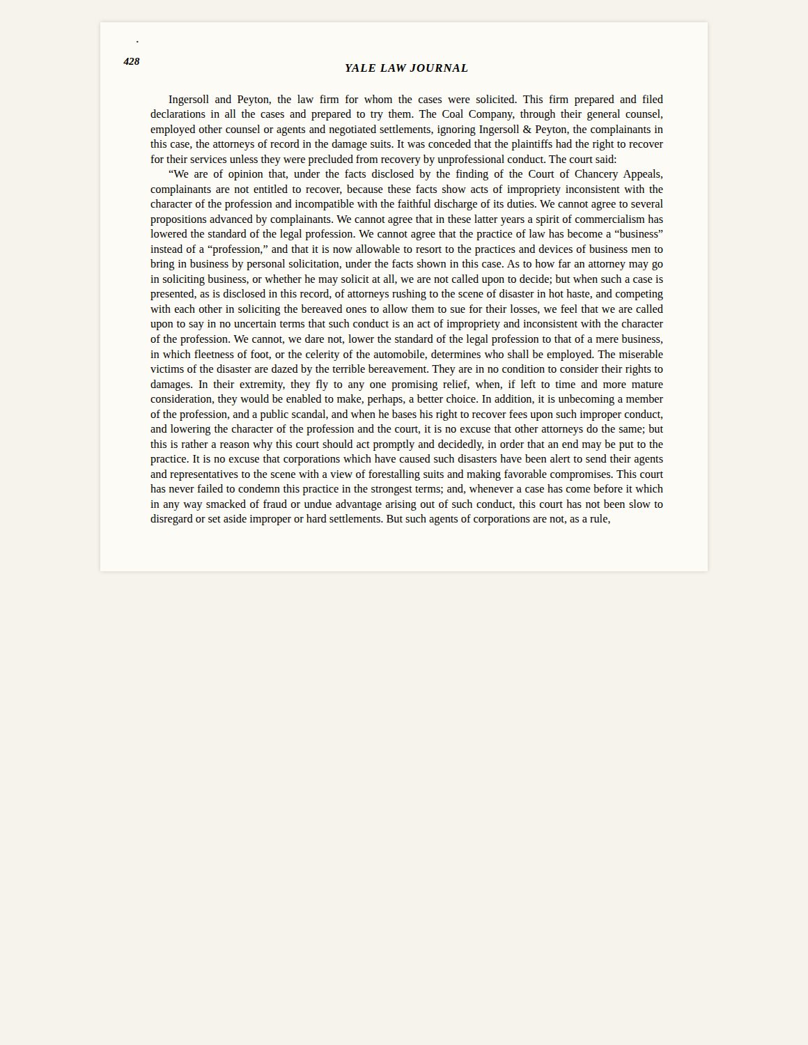· 428
YALE LAW JOURNAL
Ingersoll and Peyton, the law firm for whom the cases were solicited. This firm prepared and filed declarations in all the cases and prepared to try them. The Coal Company, through their general counsel, employed other counsel or agents and negotiated settlements, ignoring Ingersoll & Peyton, the complainants in this case, the attorneys of record in the damage suits. It was conceded that the plaintiffs had the right to recover for their services unless they were precluded from recovery by unprofessional conduct. The court said:
“We are of opinion that, under the facts disclosed by the finding of the Court of Chancery Appeals, complainants are not entitled to recover, because these facts show acts of impropriety inconsistent with the character of the profession and incompatible with the faithful discharge of its duties. We cannot agree to several propositions advanced by complainants. We cannot agree that in these latter years a spirit of commercialism has lowered the standard of the legal profession. We cannot agree that the practice of law has become a “business” instead of a “profession,” and that it is now allowable to resort to the practices and devices of business men to bring in business by personal solicitation, under the facts shown in this case. As to how far an attorney may go in soliciting business, or whether he may solicit at all, we are not called upon to decide; but when such a case is presented, as is disclosed in this record, of attorneys rushing to the scene of disaster in hot haste, and competing with each other in soliciting the bereaved ones to allow them to sue for their losses, we feel that we are called upon to say in no uncertain terms that such conduct is an act of impropriety and inconsistent with the character of the profession. We cannot, we dare not, lower the standard of the legal profession to that of a mere business, in which fleetness of foot, or the celerity of the automobile, determines who shall be employed. The miserable victims of the disaster are dazed by the terrible bereavement. They are in no condition to consider their rights to damages. In their extremity, they fly to any one promising relief, when, if left to time and more mature consideration, they would be enabled to make, perhaps, a better choice. In addition, it is unbecoming a member of the profession, and a public scandal, and when he bases his right to recover fees upon such improper conduct, and lowering the character of the profession and the court, it is no excuse that other attorneys do the same; but this is rather a reason why this court should act promptly and decidedly, in order that an end may be put to the practice. It is no excuse that corporations which have caused such disasters have been alert to send their agents and representatives to the scene with a view of forestalling suits and making favorable compromises. This court has never failed to condemn this practice in the strongest terms; and, whenever a case has come before it which in any way smacked of fraud or undue advantage arising out of such conduct, this court has not been slow to disregard or set aside improper or hard settlements. But such agents of corporations are not, as a rule,